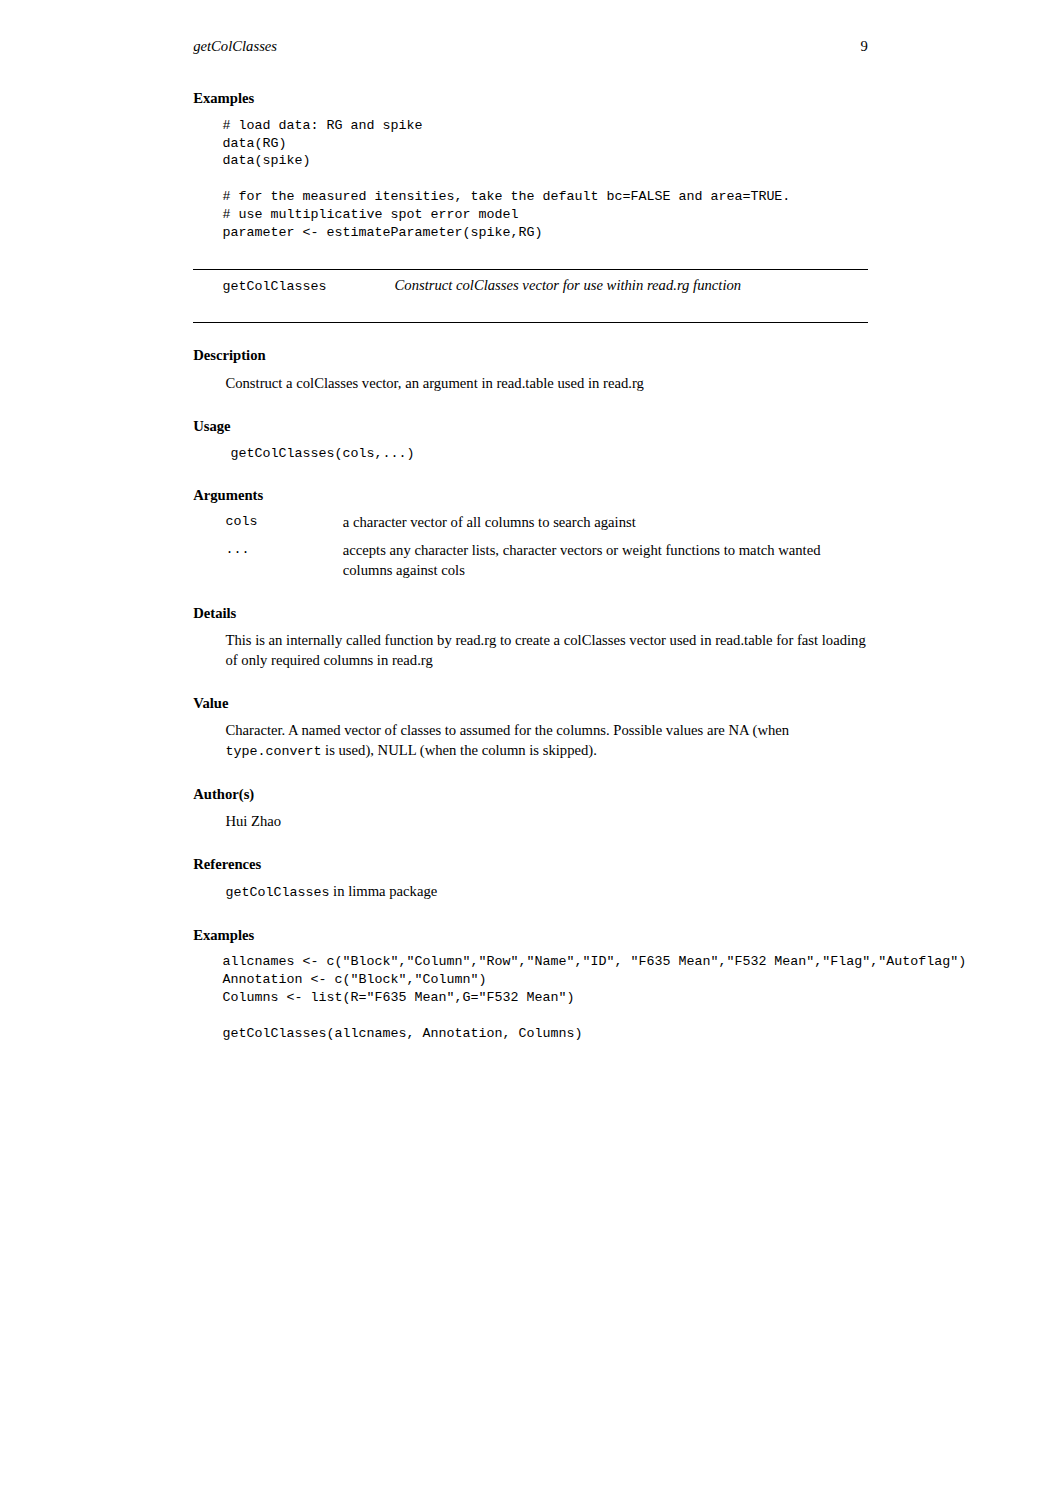getColClasses 9
Examples
# load data: RG and spike
data(RG)
data(spike)

# for the measured itensities, take the default bc=FALSE and area=TRUE.
# use multiplicative spot error model
parameter <- estimateParameter(spike,RG)
getColClasses Construct colClasses vector for use within read.rg function
Description
Construct a colClasses vector, an argument in read.table used in read.rg
Usage
 getColClasses(cols,...)
Arguments
cols
a character vector of all columns to search against
...
accepts any character lists, character vectors or weight functions to match wanted columns against cols
Details
This is an internally called function by read.rg to create a colClasses vector used in read.table for fast loading of only required columns in read.rg
Value
Character. A named vector of classes to assumed for the columns. Possible values are NA (when type.convert is used), NULL (when the column is skipped).
Author(s)
Hui Zhao
References
getColClasses in limma package
Examples
allcnames <- c("Block","Column","Row","Name","ID", "F635 Mean","F532 Mean","Flag","Autoflag")
Annotation <- c("Block","Column")
Columns <- list(R="F635 Mean",G="F532 Mean")

getColClasses(allcnames, Annotation, Columns)